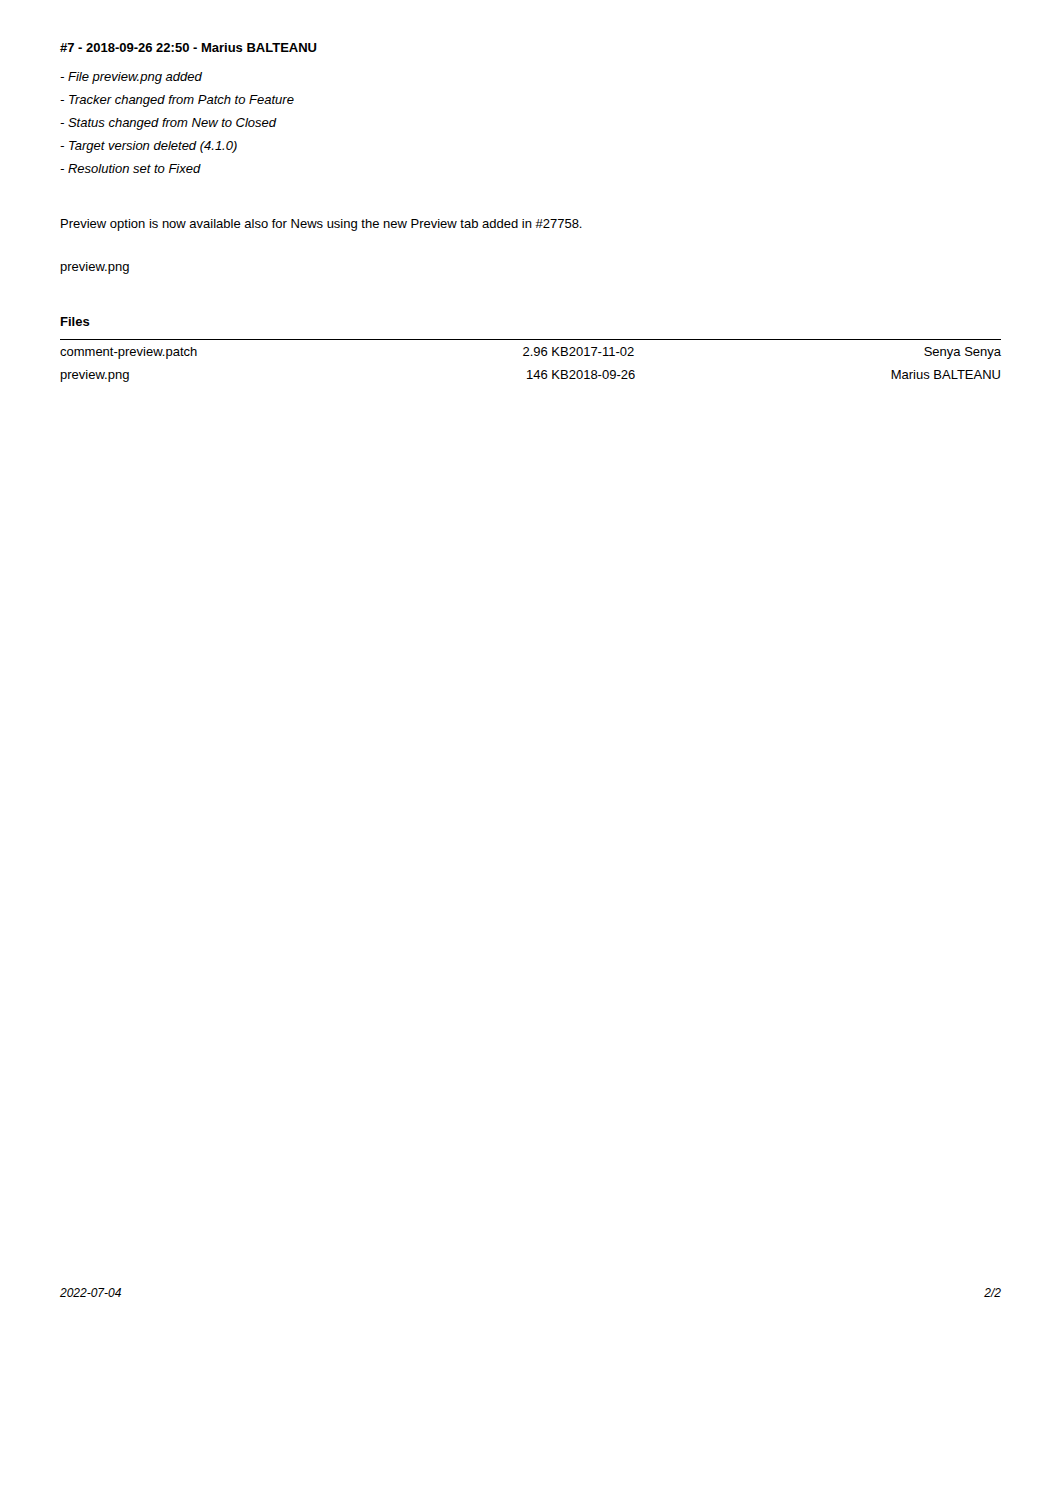#7 - 2018-09-26 22:50 - Marius BALTEANU
- File preview.png added
- Tracker changed from Patch to Feature
- Status changed from New to Closed
- Target version deleted (4.1.0)
- Resolution set to Fixed
Preview option is now available also for News using the new Preview tab added in #27758.
preview.png
Files
| comment-preview.patch | 2.96 KB | 2017-11-02 | Senya Senya |
| preview.png | 146 KB | 2018-09-26 | Marius BALTEANU |
2022-07-04 2/2